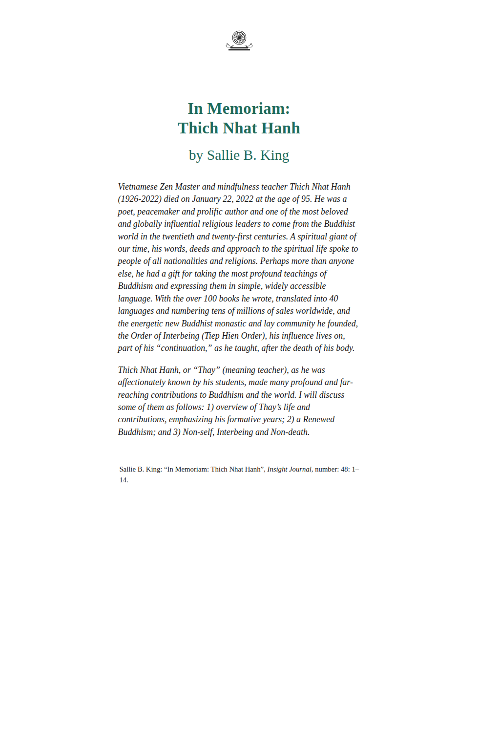In Memoriam: Thich Nhat Hanh
by Sallie B. King
Vietnamese Zen Master and mindfulness teacher Thich Nhat Hanh (1926-2022) died on January 22, 2022 at the age of 95. He was a poet, peacemaker and prolific author and one of the most beloved and globally influential religious leaders to come from the Buddhist world in the twentieth and twenty-first centuries. A spiritual giant of our time, his words, deeds and approach to the spiritual life spoke to people of all nationalities and religions. Perhaps more than anyone else, he had a gift for taking the most profound teachings of Buddhism and expressing them in simple, widely accessible language. With the over 100 books he wrote, translated into 40 languages and numbering tens of millions of sales worldwide, and the energetic new Buddhist monastic and lay community he founded, the Order of Interbeing (Tiep Hien Order), his influence lives on, part of his “continuation,” as he taught, after the death of his body.
Thich Nhat Hanh, or “Thay” (meaning teacher), as he was affectionately known by his students, made many profound and far-reaching contributions to Buddhism and the world. I will discuss some of them as follows: 1) overview of Thay’s life and contributions, emphasizing his formative years; 2) a Renewed Buddhism; and 3) Non-self, Interbeing and Non-death.
Sallie B. King: “In Memoriam: Thich Nhat Hanh”, Insight Journal, number: 48: 1–14.